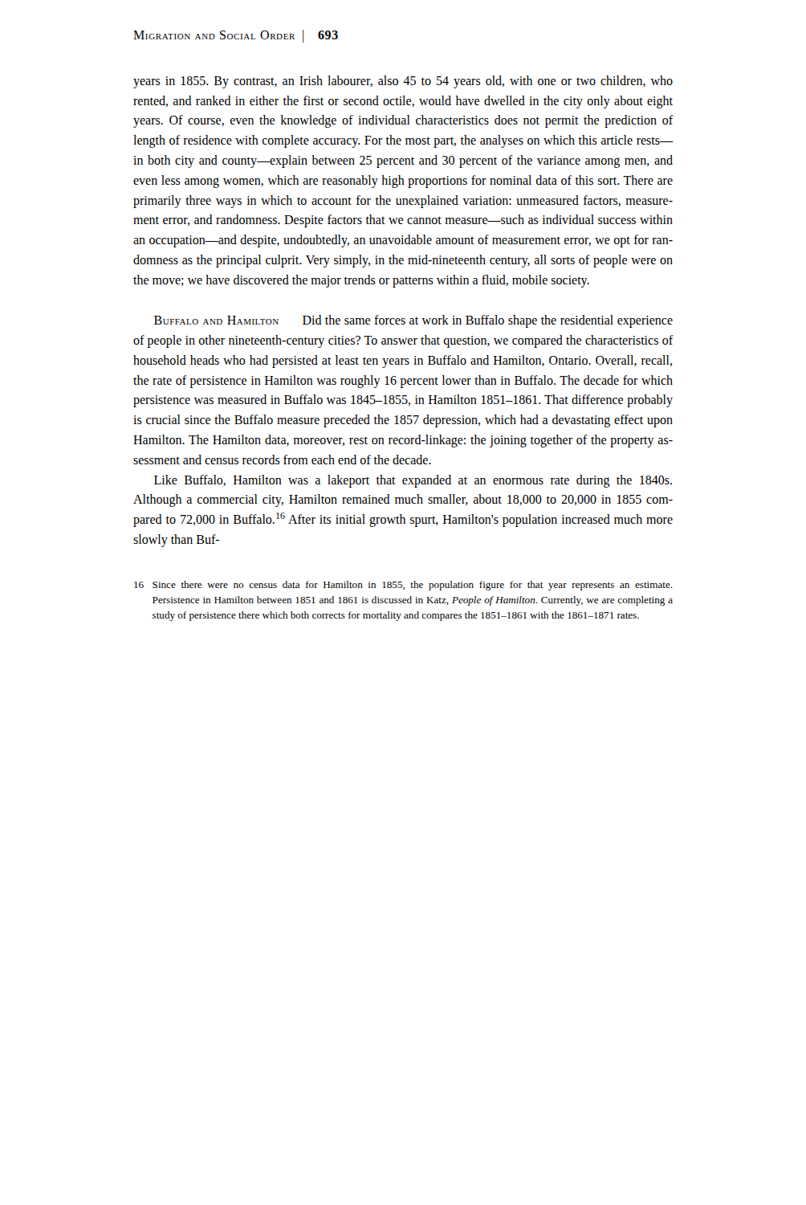Migration and Social Order|693
years in 1855. By contrast, an Irish labourer, also 45 to 54 years old, with one or two children, who rented, and ranked in either the first or second octile, would have dwelled in the city only about eight years. Of course, even the knowledge of individual characteristics does not permit the prediction of length of residence with complete accuracy. For the most part, the analyses on which this article rests—in both city and county—explain between 25 percent and 30 percent of the variance among men, and even less among women, which are reasonably high proportions for nominal data of this sort. There are primarily three ways in which to account for the unexplained variation: unmeasured factors, measurement error, and randomness. Despite factors that we cannot measure—such as individual success within an occupation—and despite, undoubtedly, an unavoidable amount of measurement error, we opt for randomness as the principal culprit. Very simply, in the mid-nineteenth century, all sorts of people were on the move; we have discovered the major trends or patterns within a fluid, mobile society.
Buffalo and Hamilton Did the same forces at work in Buffalo shape the residential experience of people in other nineteenth-century cities? To answer that question, we compared the characteristics of household heads who had persisted at least ten years in Buffalo and Hamilton, Ontario. Overall, recall, the rate of persistence in Hamilton was roughly 16 percent lower than in Buffalo. The decade for which persistence was measured in Buffalo was 1845–1855, in Hamilton 1851–1861. That difference probably is crucial since the Buffalo measure preceded the 1857 depression, which had a devastating effect upon Hamilton. The Hamilton data, moreover, rest on record-linkage: the joining together of the property assessment and census records from each end of the decade.
Like Buffalo, Hamilton was a lakeport that expanded at an enormous rate during the 1840s. Although a commercial city, Hamilton remained much smaller, about 18,000 to 20,000 in 1855 compared to 72,000 in Buffalo.16 After its initial growth spurt, Hamilton's population increased much more slowly than Buf-
16 Since there were no census data for Hamilton in 1855, the population figure for that year represents an estimate. Persistence in Hamilton between 1851 and 1861 is discussed in Katz, People of Hamilton. Currently, we are completing a study of persistence there which both corrects for mortality and compares the 1851–1861 with the 1861–1871 rates.